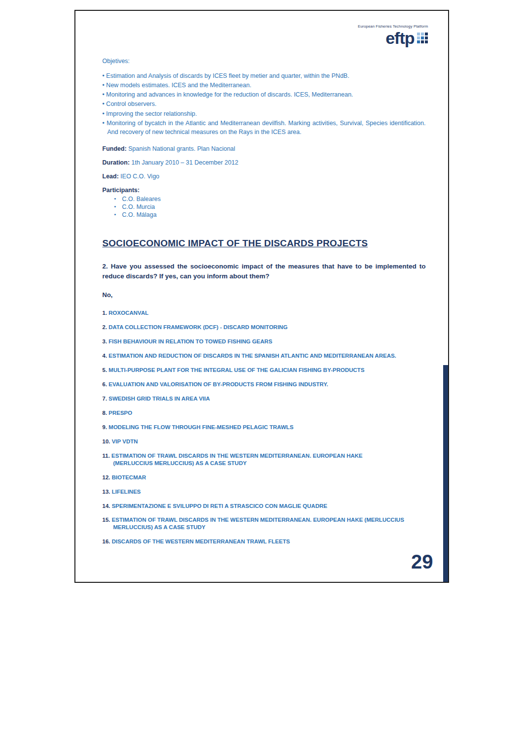European Fisheries Technology Platform eftp
Objetives:
• Estimation and Analysis of discards by ICES fleet by metier and quarter, within the PNdB.
• New models estimates. ICES and the Mediterranean.
• Monitoring and advances in knowledge for the reduction of discards. ICES, Mediterranean.
• Control observers.
• Improving the sector relationship.
• Monitoring of bycatch in the Atlantic and Mediterranean devilfish. Marking activities, Survival, Species identification. And recovery of new technical measures on the Rays in the ICES area.
Funded: Spanish National grants. Plan Nacional
Duration: 1th January 2010 – 31 December 2012
Lead: IEO C.O. Vigo
Participants:
C.O. Baleares
C.O. Murcia
C.O. Málaga
SOCIOECONOMIC IMPACT OF THE DISCARDS PROJECTS
2. Have you assessed the socioeconomic impact of the measures that have to be implemented to reduce discards? If yes, can you inform about them?
No,
ROXOCANVAL
DATA COLLECTION FRAMEWORK (DCF) - DISCARD MONITORING
FISH BEHAVIOUR IN RELATION TO TOWED FISHING GEARS
ESTIMATION AND REDUCTION OF DISCARDS IN THE SPANISH ATLANTIC AND MEDITERRANEAN AREAS.
MULTI-PURPOSE PLANT FOR THE INTEGRAL USE OF THE GALICIAN FISHING BY-PRODUCTS
EVALUATION AND VALORISATION OF BY-PRODUCTS FROM FISHING INDUSTRY.
SWEDISH GRID TRIALS IN AREA VIIA
PRESPO
MODELING THE FLOW THROUGH FINE-MESHED PELAGIC TRAWLS
VIP VDTN
ESTIMATION OF TRAWL DISCARDS IN THE WESTERN MEDITERRANEAN. EUROPEAN HAKE(MERLUCCIUS MERLUCCIUS) AS A CASE STUDY
BIOTECMAR
LIFELINES
SPERIMENTAZIONE E SVILUPPO DI RETI A STRASCICO CON MAGLIE QUADRE
ESTIMATION OF TRAWL DISCARDS IN THE WESTERN MEDITERRANEAN. EUROPEAN HAKE (MERLUCCIUS MERLUCCIUS) AS A CASE STUDY
DISCARDS OF THE WESTERN MEDITERRANEAN TRAWL FLEETS
29